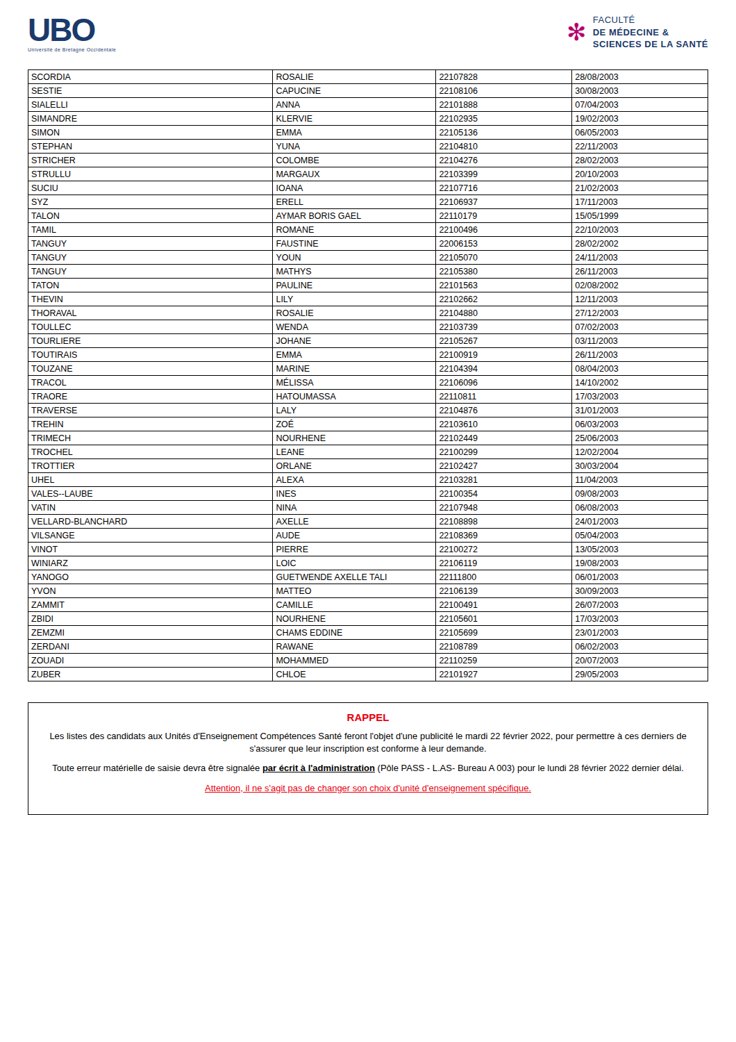UBO
Université de Bretagne Occidentale
✻
FACULTÉ
DE MÉDECINE &
SCIENCES DE LA SANTÉ
| SCORDIA | ROSALIE | 22107828 | 28/08/2003 |
| SESTIE | CAPUCINE | 22108106 | 30/08/2003 |
| SIALELLI | ANNA | 22101888 | 07/04/2003 |
| SIMANDRE | KLERVIE | 22102935 | 19/02/2003 |
| SIMON | EMMA | 22105136 | 06/05/2003 |
| STEPHAN | YUNA | 22104810 | 22/11/2003 |
| STRICHER | COLOMBE | 22104276 | 28/02/2003 |
| STRULLU | MARGAUX | 22103399 | 20/10/2003 |
| SUCIU | IOANA | 22107716 | 21/02/2003 |
| SYZ | ERELL | 22106937 | 17/11/2003 |
| TALON | AYMAR BORIS GAEL | 22110179 | 15/05/1999 |
| TAMIL | ROMANE | 22100496 | 22/10/2003 |
| TANGUY | FAUSTINE | 22006153 | 28/02/2002 |
| TANGUY | YOUN | 22105070 | 24/11/2003 |
| TANGUY | MATHYS | 22105380 | 26/11/2003 |
| TATON | PAULINE | 22101563 | 02/08/2002 |
| THEVIN | LILY | 22102662 | 12/11/2003 |
| THORAVAL | ROSALIE | 22104880 | 27/12/2003 |
| TOULLEC | WENDA | 22103739 | 07/02/2003 |
| TOURLIERE | JOHANE | 22105267 | 03/11/2003 |
| TOUTIRAIS | EMMA | 22100919 | 26/11/2003 |
| TOUZANE | MARINE | 22104394 | 08/04/2003 |
| TRACOL | MÉLISSA | 22106096 | 14/10/2002 |
| TRAORE | HATOUMASSA | 22110811 | 17/03/2003 |
| TRAVERSE | LALY | 22104876 | 31/01/2003 |
| TREHIN | ZOÉ | 22103610 | 06/03/2003 |
| TRIMECH | NOURHENE | 22102449 | 25/06/2003 |
| TROCHEL | LEANE | 22100299 | 12/02/2004 |
| TROTTIER | ORLANE | 22102427 | 30/03/2004 |
| UHEL | ALEXA | 22103281 | 11/04/2003 |
| VALES--LAUBE | INES | 22100354 | 09/08/2003 |
| VATIN | NINA | 22107948 | 06/08/2003 |
| VELLARD-BLANCHARD | AXELLE | 22108898 | 24/01/2003 |
| VILSANGE | AUDE | 22108369 | 05/04/2003 |
| VINOT | PIERRE | 22100272 | 13/05/2003 |
| WINIARZ | LOIC | 22106119 | 19/08/2003 |
| YANOGO | GUETWENDE AXELLE TALI | 22111800 | 06/01/2003 |
| YVON | MATTEO | 22106139 | 30/09/2003 |
| ZAMMIT | CAMILLE | 22100491 | 26/07/2003 |
| ZBIDI | NOURHENE | 22105601 | 17/03/2003 |
| ZEMZMI | CHAMS EDDINE | 22105699 | 23/01/2003 |
| ZERDANI | RAWANE | 22108789 | 06/02/2003 |
| ZOUADI | MOHAMMED | 22110259 | 20/07/2003 |
| ZUBER | CHLOE | 22101927 | 29/05/2003 |
RAPPEL
Les listes des candidats aux Unités d'Enseignement Compétences Santé feront l'objet d'une publicité le mardi 22 février 2022, pour permettre à ces derniers de s'assurer que leur inscription est conforme à leur demande.
Toute erreur matérielle de saisie devra être signalée par écrit à l'administration (Pôle PASS - L.AS- Bureau A 003) pour le lundi 28 février 2022 dernier délai.
Attention, il ne s'agit pas de changer son choix d'unité d'enseignement spécifique.